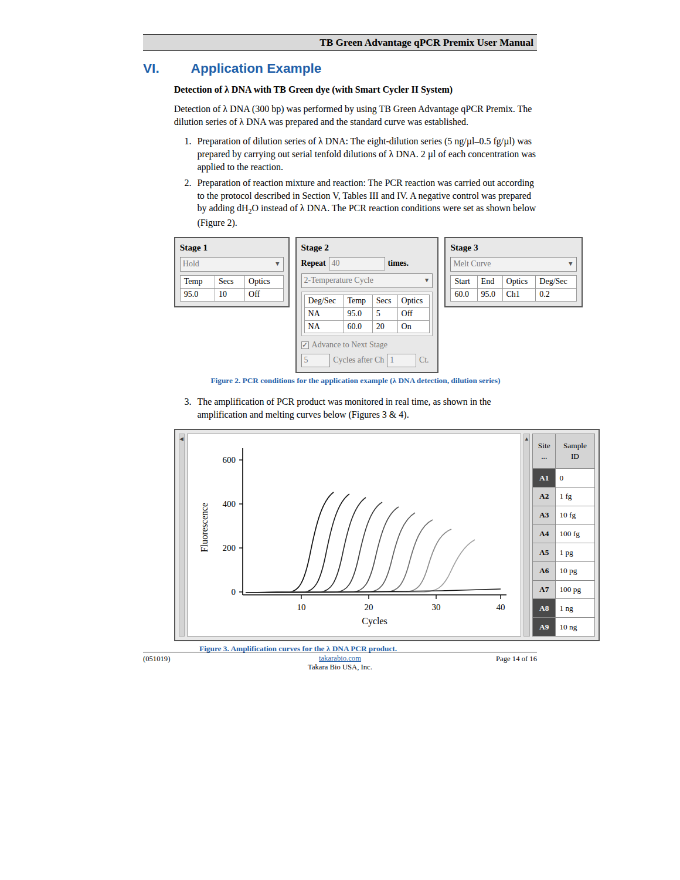TB Green Advantage qPCR Premix User Manual
VI. Application Example
Detection of λ DNA with TB Green dye (with Smart Cycler II System)
Detection of λ DNA (300 bp) was performed by using TB Green Advantage qPCR Premix. The dilution series of λ DNA was prepared and the standard curve was established.
Preparation of dilution series of λ DNA: The eight-dilution series (5 ng/µl–0.5 fg/µl) was prepared by carrying out serial tenfold dilutions of λ DNA. 2 µl of each concentration was applied to the reaction.
Preparation of reaction mixture and reaction: The PCR reaction was carried out according to the protocol described in Section V, Tables III and IV. A negative control was prepared by adding dH2O instead of λ DNA. The PCR reaction conditions were set as shown below (Figure 2).
Stage 1
Hold▼
| Temp | Secs | Optics |
| --- | --- | --- |
| 95.0 | 10 | Off |
Stage 2
Repeat 40 times.
2-Temperature Cycle▼
| Deg/Sec | Temp | Secs | Optics |
| --- | --- | --- | --- |
| NA | 95.0 | 5 | Off |
| NA | 60.0 | 20 | On |
✓ Advance to Next Stage
5 Cycles after Ch 1 Ct.
Stage 3
Melt Curve▼
| Start | End | Optics | Deg/Sec |
| --- | --- | --- | --- |
| 60.0 | 95.0 | Ch1 | 0.2 |
Figure 2. PCR conditions for the application example (λ DNA detection, dilution series)
The amplification of PCR product was monitored in real time, as shown in the amplification and melting curves below (Figures 3 & 4).
◀
600 400 200 0 Fluorescence 10 20 30 40 Cycles
▲
| Site ... | Sample ID |
| --- | --- |
| A1 | 0 |
| A2 | 1 fg |
| A3 | 10 fg |
| A4 | 100 fg |
| A5 | 1 pg |
| A6 | 10 pg |
| A7 | 100 pg |
| A8 | 1 ng |
| A9 | 10 ng |
Figure 3. Amplification curves for the λ DNA PCR product.
(051019)
takarabio.com
Takara Bio USA, Inc.
Page 14 of 16